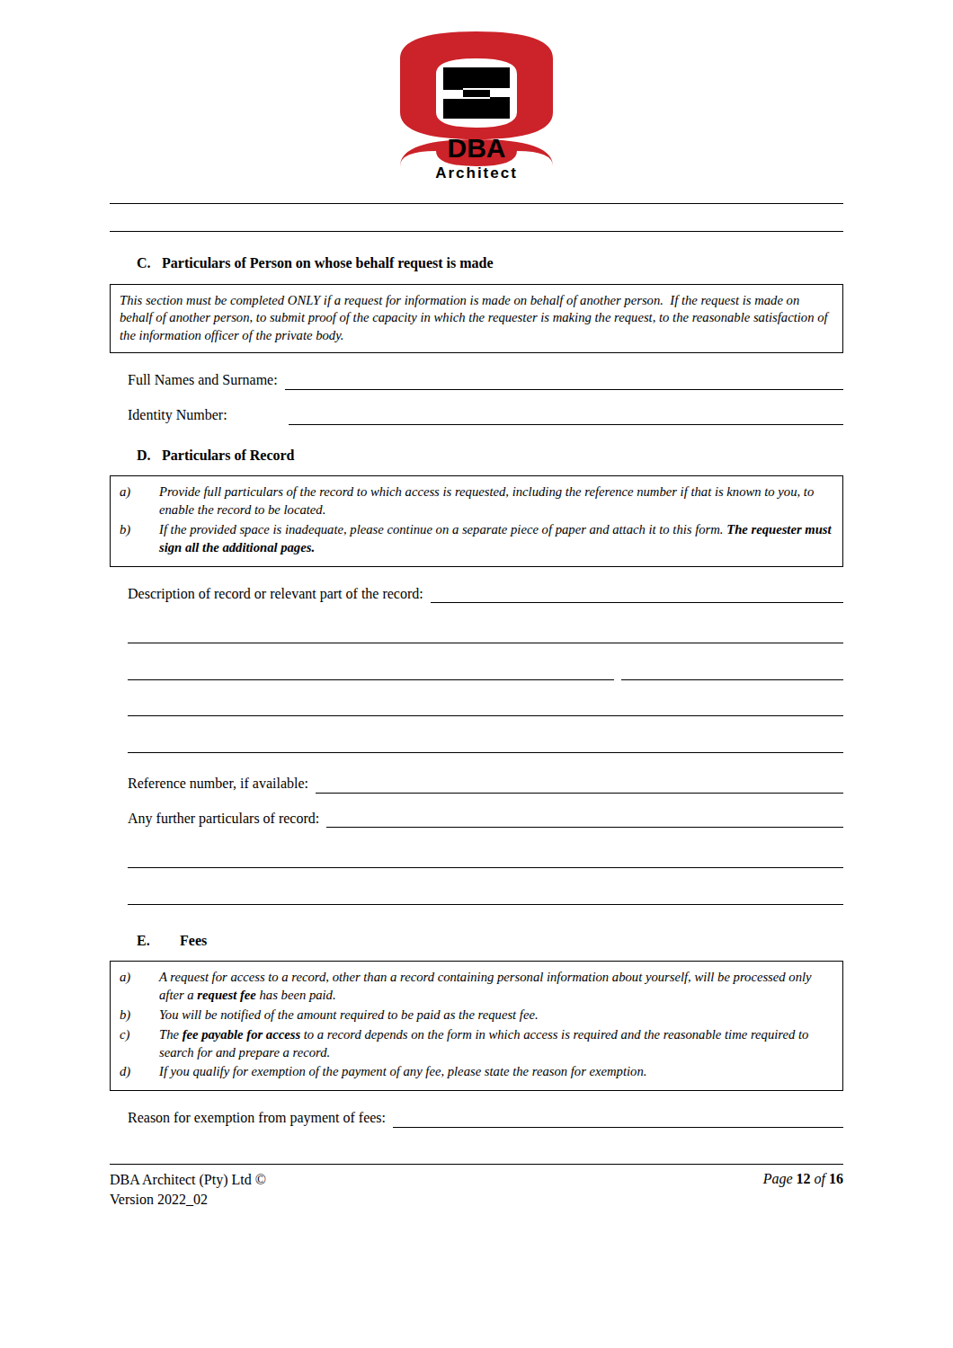DBA Architect
C. Particulars of Person on whose behalf request is made
This section must be completed ONLY if a request for information is made on behalf of another person. If the request is made on behalf of another person, to submit proof of the capacity in which the requester is making the request, to the reasonable satisfaction of the information officer of the private body.
Full Names and Surname:
Identity Number:
D. Particulars of Record
| a) | Provide full particulars of the record to which access is requested, including the reference number if that is known to you, to enable the record to be located. |
| b) | If the provided space is inadequate, please continue on a separate piece of paper and attach it to this form. The requester must sign all the additional pages. |
Description of record or relevant part of the record:
Reference number, if available:
Any further particulars of record:
E. Fees
| a) | A request for access to a record, other than a record containing personal information about yourself, will be processed only after a request fee has been paid. |
| b) | You will be notified of the amount required to be paid as the request fee. |
| c) | The fee payable for access to a record depends on the form in which access is required and the reasonable time required to search for and prepare a record. |
| d) | If you qualify for exemption of the payment of any fee, please state the reason for exemption. |
Reason for exemption from payment of fees:
DBA Architect (Pty) Ltd ©
Version 2022_02
Page 12 of 16